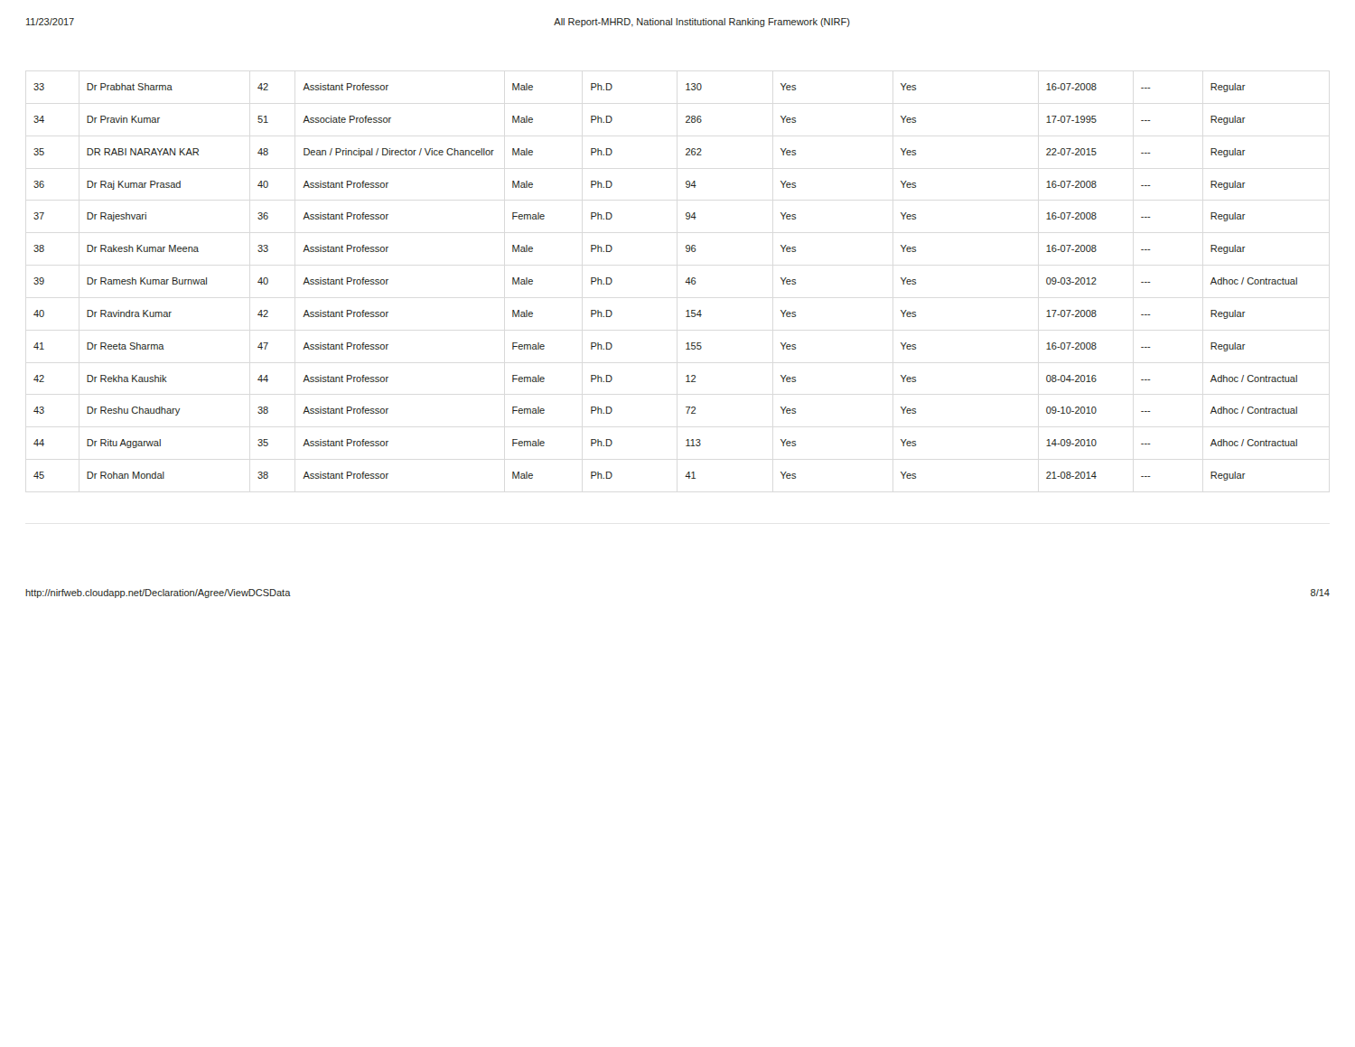11/23/2017
All Report-MHRD, National Institutional Ranking Framework (NIRF)
| 33 | Dr Prabhat Sharma | 42 | Assistant Professor | Male | Ph.D | 130 | Yes | Yes | 16-07-2008 | --- | Regular |
| 34 | Dr Pravin Kumar | 51 | Associate Professor | Male | Ph.D | 286 | Yes | Yes | 17-07-1995 | --- | Regular |
| 35 | DR RABI NARAYAN KAR | 48 | Dean / Principal / Director / Vice Chancellor | Male | Ph.D | 262 | Yes | Yes | 22-07-2015 | --- | Regular |
| 36 | Dr Raj Kumar Prasad | 40 | Assistant Professor | Male | Ph.D | 94 | Yes | Yes | 16-07-2008 | --- | Regular |
| 37 | Dr Rajeshvari | 36 | Assistant Professor | Female | Ph.D | 94 | Yes | Yes | 16-07-2008 | --- | Regular |
| 38 | Dr Rakesh Kumar Meena | 33 | Assistant Professor | Male | Ph.D | 96 | Yes | Yes | 16-07-2008 | --- | Regular |
| 39 | Dr Ramesh Kumar Burnwal | 40 | Assistant Professor | Male | Ph.D | 46 | Yes | Yes | 09-03-2012 | --- | Adhoc / Contractual |
| 40 | Dr Ravindra Kumar | 42 | Assistant Professor | Male | Ph.D | 154 | Yes | Yes | 17-07-2008 | --- | Regular |
| 41 | Dr Reeta Sharma | 47 | Assistant Professor | Female | Ph.D | 155 | Yes | Yes | 16-07-2008 | --- | Regular |
| 42 | Dr Rekha Kaushik | 44 | Assistant Professor | Female | Ph.D | 12 | Yes | Yes | 08-04-2016 | --- | Adhoc / Contractual |
| 43 | Dr Reshu Chaudhary | 38 | Assistant Professor | Female | Ph.D | 72 | Yes | Yes | 09-10-2010 | --- | Adhoc / Contractual |
| 44 | Dr Ritu Aggarwal | 35 | Assistant Professor | Female | Ph.D | 113 | Yes | Yes | 14-09-2010 | --- | Adhoc / Contractual |
| 45 | Dr Rohan Mondal | 38 | Assistant Professor | Male | Ph.D | 41 | Yes | Yes | 21-08-2014 | --- | Regular |
http://nirfweb.cloudapp.net/Declaration/Agree/ViewDCSData
8/14